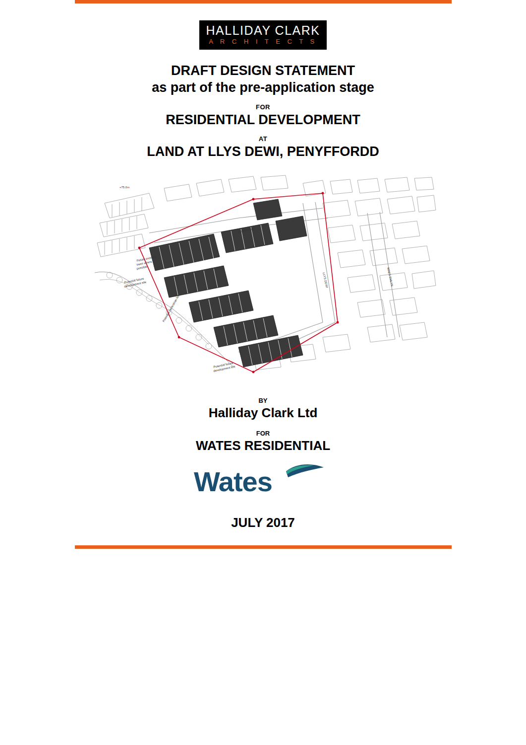HALLIDAY CLARK A R C H I T E C T S
DRAFT DESIGN STATEMENT
as part of the pre-application stage
FOR
RESIDENTIAL DEVELOPMENT
AT
LAND AT LLYS DEWI, PENYFFORDD
+75.0m Retain existing trees where possible Potential future development site Potential pedestrian link Potential future development link Access road LLYS DEWI MAES EMLYN
BY
Halliday Clark Ltd
FOR
WATES RESIDENTIAL
Wates
JULY 2017